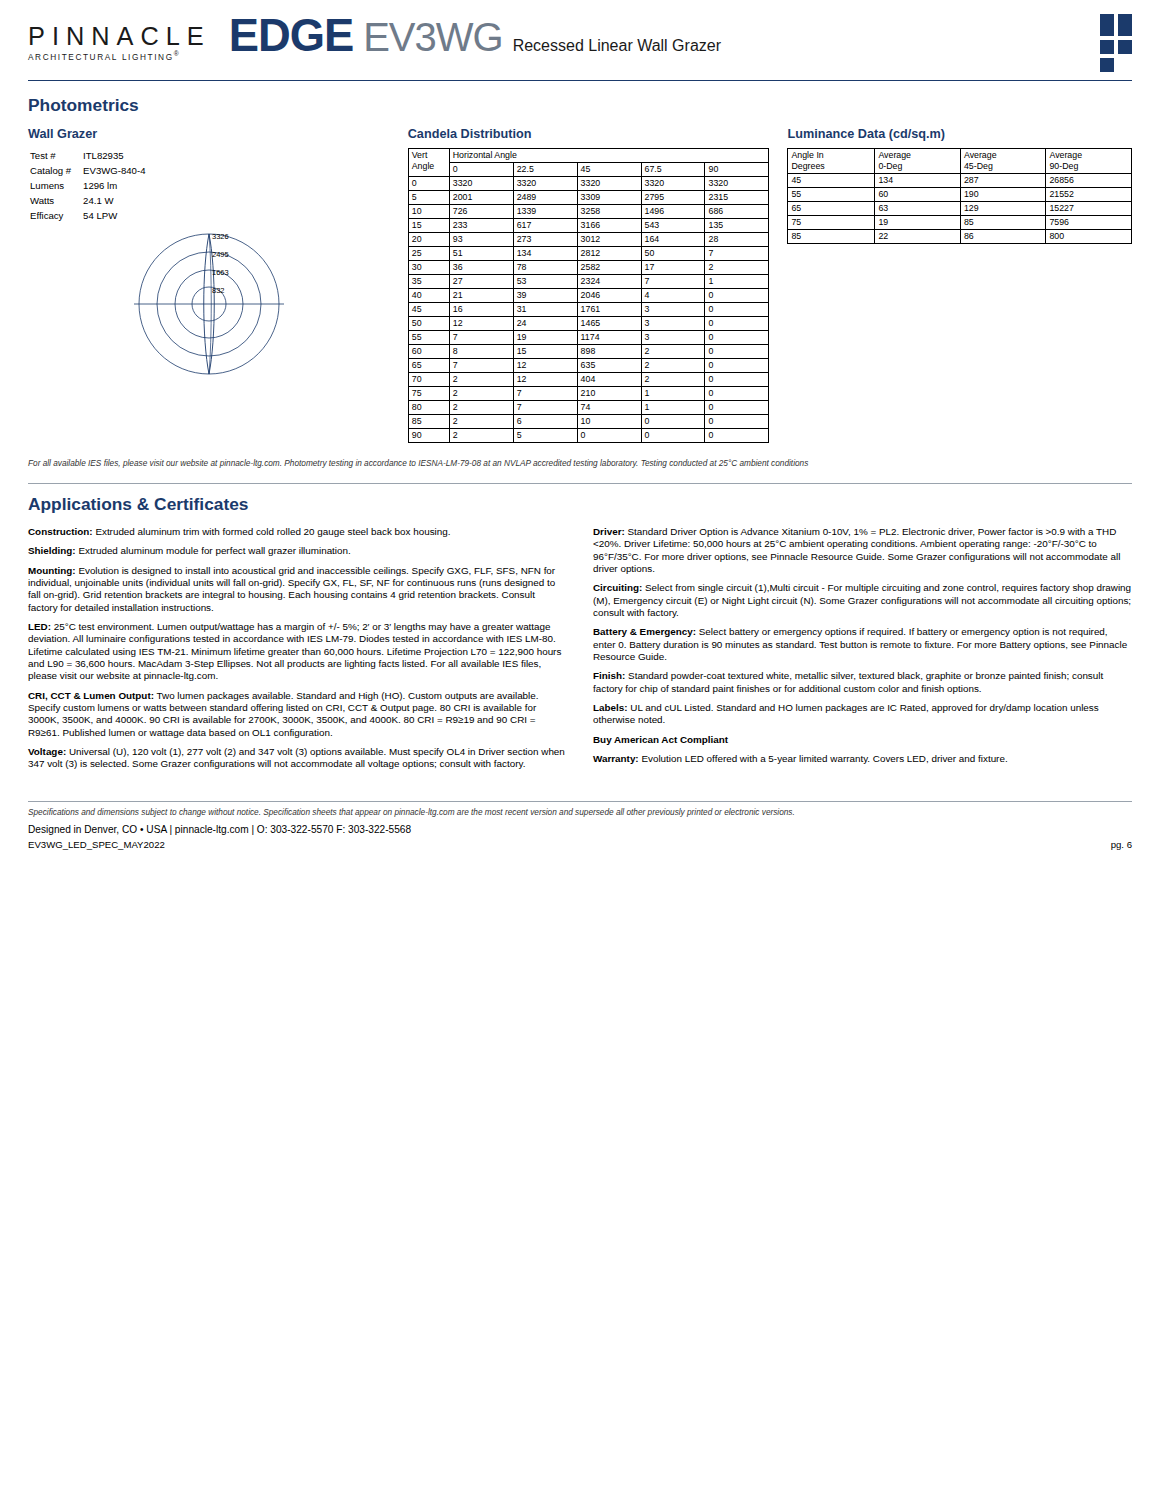PINNACLE ARCHITECTURAL LIGHTING®
EDGE EV3WG Recessed Linear Wall Grazer
Photometrics
Wall Grazer
| Test # | ITL82935 |
| Catalog # | EV3WG-840-4 |
| Lumens | 1296 lm |
| Watts | 24.1 W |
| Efficacy | 54 LPW |
3326 2495 1663 832
Candela Distribution
| Vert Angle | Horizontal Angle |
| --- | --- |
| 0 | 22.5 | 45 | 67.5 | 90 |
| 0 | 3320 | 3320 | 3320 | 3320 | 3320 |
| 5 | 2001 | 2489 | 3309 | 2795 | 2315 |
| 10 | 726 | 1339 | 3258 | 1496 | 686 |
| 15 | 233 | 617 | 3166 | 543 | 135 |
| 20 | 93 | 273 | 3012 | 164 | 28 |
| 25 | 51 | 134 | 2812 | 50 | 7 |
| 30 | 36 | 78 | 2582 | 17 | 2 |
| 35 | 27 | 53 | 2324 | 7 | 1 |
| 40 | 21 | 39 | 2046 | 4 | 0 |
| 45 | 16 | 31 | 1761 | 3 | 0 |
| 50 | 12 | 24 | 1465 | 3 | 0 |
| 55 | 7 | 19 | 1174 | 3 | 0 |
| 60 | 8 | 15 | 898 | 2 | 0 |
| 65 | 7 | 12 | 635 | 2 | 0 |
| 70 | 2 | 12 | 404 | 2 | 0 |
| 75 | 2 | 7 | 210 | 1 | 0 |
| 80 | 2 | 7 | 74 | 1 | 0 |
| 85 | 2 | 6 | 10 | 0 | 0 |
| 90 | 2 | 5 | 0 | 0 | 0 |
Luminance Data (cd/sq.m)
| Angle In Degrees | Average 0-Deg | Average 45-Deg | Average 90-Deg |
| --- | --- | --- | --- |
| 45 | 134 | 287 | 26856 |
| 55 | 60 | 190 | 21552 |
| 65 | 63 | 129 | 15227 |
| 75 | 19 | 85 | 7596 |
| 85 | 22 | 86 | 800 |
For all available IES files, please visit our website at pinnacle-ltg.com. Photometry testing in accordance to IESNA-LM-79-08 at an NVLAP accredited testing laboratory. Testing conducted at 25°C ambient conditions
Applications & Certificates
Construction: Extruded aluminum trim with formed cold rolled 20 gauge steel back box housing.
Shielding: Extruded aluminum module for perfect wall grazer illumination.
Mounting: Evolution is designed to install into acoustical grid and inaccessible ceilings. Specify GXG, FLF, SFS, NFN for individual, unjoinable units (individual units will fall on-grid). Specify GX, FL, SF, NF for continuous runs (runs designed to fall on-grid). Grid retention brackets are integral to housing. Each housing contains 4 grid retention brackets. Consult factory for detailed installation instructions.
LED: 25°C test environment. Lumen output/wattage has a margin of +/- 5%; 2′ or 3′ lengths may have a greater wattage deviation. All luminaire configurations tested in accordance with IES LM-79. Diodes tested in accordance with IES LM-80. Lifetime calculated using IES TM-21. Minimum lifetime greater than 60,000 hours. Lifetime Projection L70 = 122,900 hours and L90 = 36,600 hours. MacAdam 3-Step Ellipses. Not all products are lighting facts listed. For all available IES files, please visit our website at pinnacle-ltg.com.
CRI, CCT & Lumen Output: Two lumen packages available. Standard and High (HO). Custom outputs are available. Specify custom lumens or watts between standard offering listed on CRI, CCT & Output page. 80 CRI is available for 3000K, 3500K, and 4000K. 90 CRI is available for 2700K, 3000K, 3500K, and 4000K. 80 CRI = R9≥19 and 90 CRI = R9≥61. Published lumen or wattage data based on OL1 configuration.
Voltage: Universal (U), 120 volt (1), 277 volt (2) and 347 volt (3) options available. Must specify OL4 in Driver section when 347 volt (3) is selected. Some Grazer configurations will not accommodate all voltage options; consult with factory.
Driver: Standard Driver Option is Advance Xitanium 0-10V, 1% = PL2. Electronic driver, Power factor is >0.9 with a THD <20%. Driver Lifetime: 50,000 hours at 25°C ambient operating conditions. Ambient operating range: -20°F/-30°C to 96°F/35°C. For more driver options, see Pinnacle Resource Guide. Some Grazer configurations will not accommodate all driver options.
Circuiting: Select from single circuit (1),Multi circuit - For multiple circuiting and zone control, requires factory shop drawing (M), Emergency circuit (E) or Night Light circuit (N). Some Grazer configurations will not accommodate all circuiting options; consult with factory.
Battery & Emergency: Select battery or emergency options if required. If battery or emergency option is not required, enter 0. Battery duration is 90 minutes as standard. Test button is remote to fixture. For more Battery options, see Pinnacle Resource Guide.
Finish: Standard powder-coat textured white, metallic silver, textured black, graphite or bronze painted finish; consult factory for chip of standard paint finishes or for additional custom color and finish options.
Labels: UL and cUL Listed. Standard and HO lumen packages are IC Rated, approved for dry/damp location unless otherwise noted.
Buy American Act Compliant
Warranty: Evolution LED offered with a 5-year limited warranty. Covers LED, driver and fixture.
Specifications and dimensions subject to change without notice. Specification sheets that appear on pinnacle-ltg.com are the most recent version and supersede all other previously printed or electronic versions.
Designed in Denver, CO • USA | pinnacle-ltg.com | O: 303-322-5570 F: 303-322-5568
EV3WG_LED_SPEC_MAY2022 pg. 6